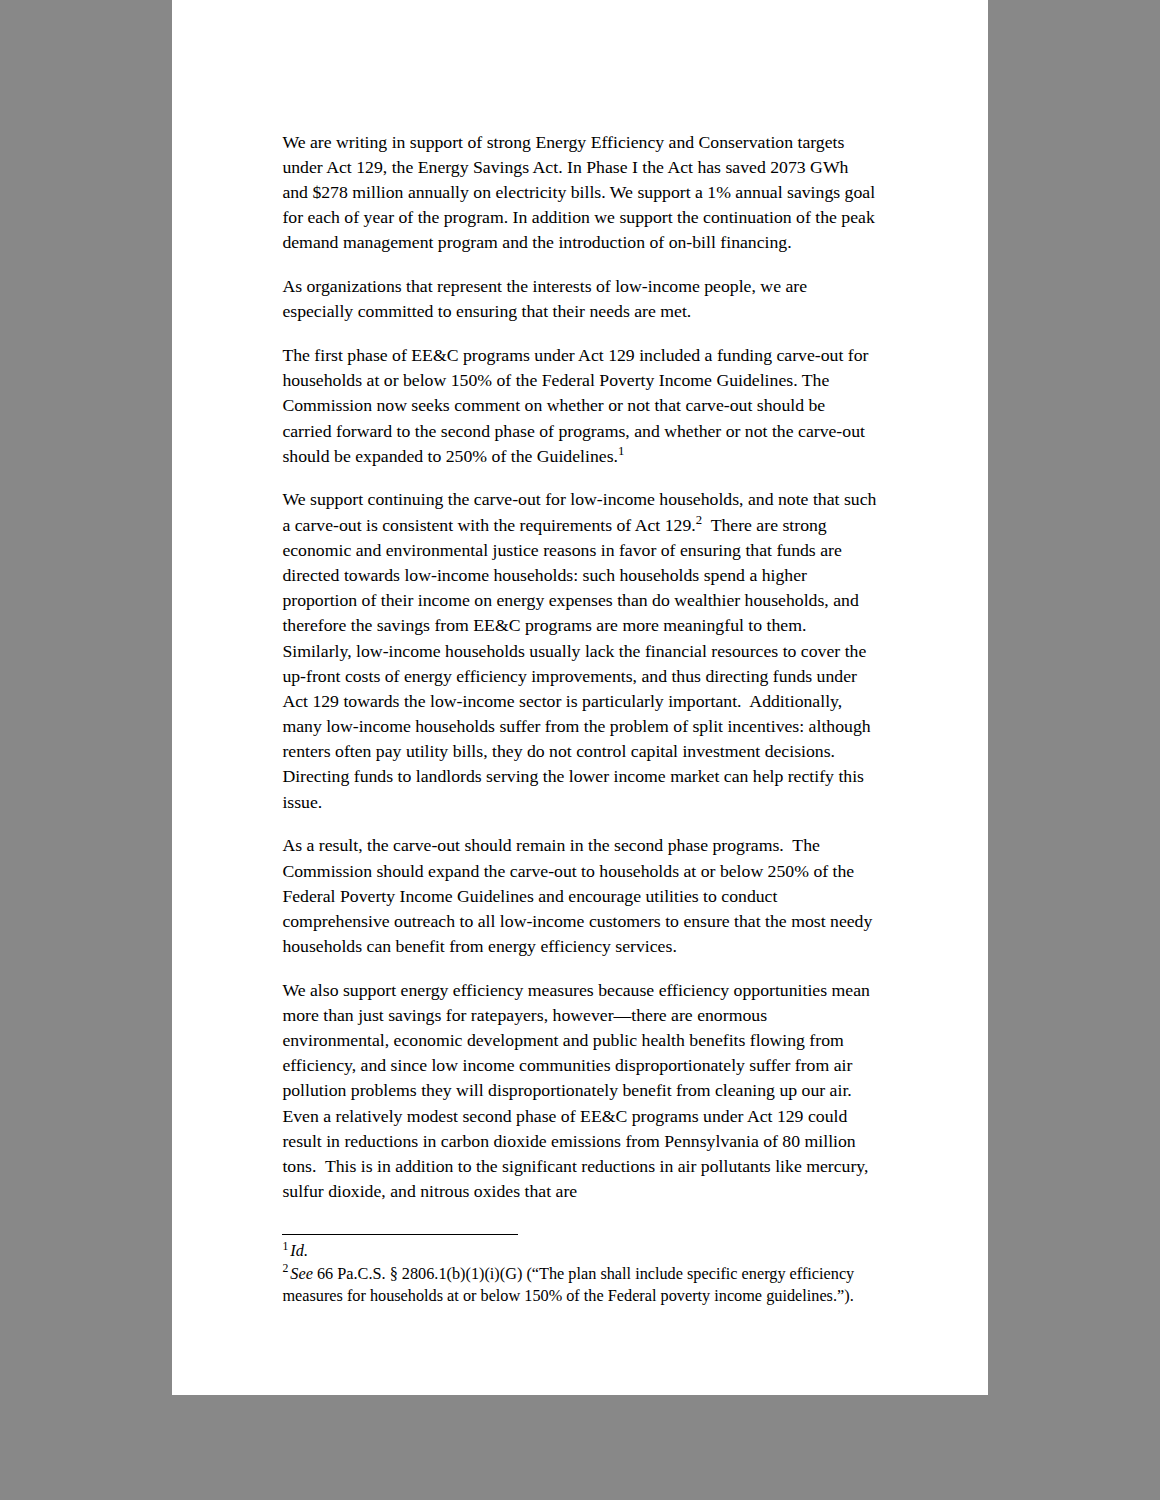We are writing in support of strong Energy Efficiency and Conservation targets under Act 129, the Energy Savings Act. In Phase I the Act has saved 2073 GWh and $278 million annually on electricity bills. We support a 1% annual savings goal for each of year of the program. In addition we support the continuation of the peak demand management program and the introduction of on-bill financing.
As organizations that represent the interests of low-income people, we are especially committed to ensuring that their needs are met.
The first phase of EE&C programs under Act 129 included a funding carve-out for households at or below 150% of the Federal Poverty Income Guidelines. The Commission now seeks comment on whether or not that carve-out should be carried forward to the second phase of programs, and whether or not the carve-out should be expanded to 250% of the Guidelines.1
We support continuing the carve-out for low-income households, and note that such a carve-out is consistent with the requirements of Act 129.2 There are strong economic and environmental justice reasons in favor of ensuring that funds are directed towards low-income households: such households spend a higher proportion of their income on energy expenses than do wealthier households, and therefore the savings from EE&C programs are more meaningful to them. Similarly, low-income households usually lack the financial resources to cover the up-front costs of energy efficiency improvements, and thus directing funds under Act 129 towards the low-income sector is particularly important. Additionally, many low-income households suffer from the problem of split incentives: although renters often pay utility bills, they do not control capital investment decisions. Directing funds to landlords serving the lower income market can help rectify this issue.
As a result, the carve-out should remain in the second phase programs. The Commission should expand the carve-out to households at or below 250% of the Federal Poverty Income Guidelines and encourage utilities to conduct comprehensive outreach to all low-income customers to ensure that the most needy households can benefit from energy efficiency services.
We also support energy efficiency measures because efficiency opportunities mean more than just savings for ratepayers, however—there are enormous environmental, economic development and public health benefits flowing from efficiency, and since low income communities disproportionately suffer from air pollution problems they will disproportionately benefit from cleaning up our air. Even a relatively modest second phase of EE&C programs under Act 129 could result in reductions in carbon dioxide emissions from Pennsylvania of 80 million tons. This is in addition to the significant reductions in air pollutants like mercury, sulfur dioxide, and nitrous oxides that are
1 Id.
2 See 66 Pa.C.S. § 2806.1(b)(1)(i)(G) (“The plan shall include specific energy efficiency measures for households at or below 150% of the Federal poverty income guidelines.”).